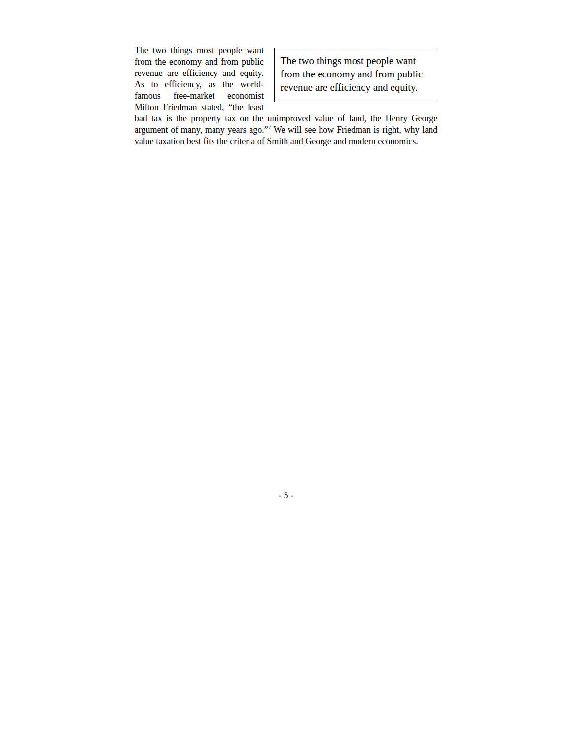The two things most people want from the economy and from public revenue are efficiency and equity.
The two things most people want from the economy and from public revenue are efficiency and equity. As to efficiency, as the world-famous free-market economist Milton Friedman stated, “the least bad tax is the property tax on the unimproved value of land, the Henry George argument of many, many years ago.”7 We will see how Friedman is right, why land value taxation best fits the criteria of Smith and George and modern economics.
- 5 -